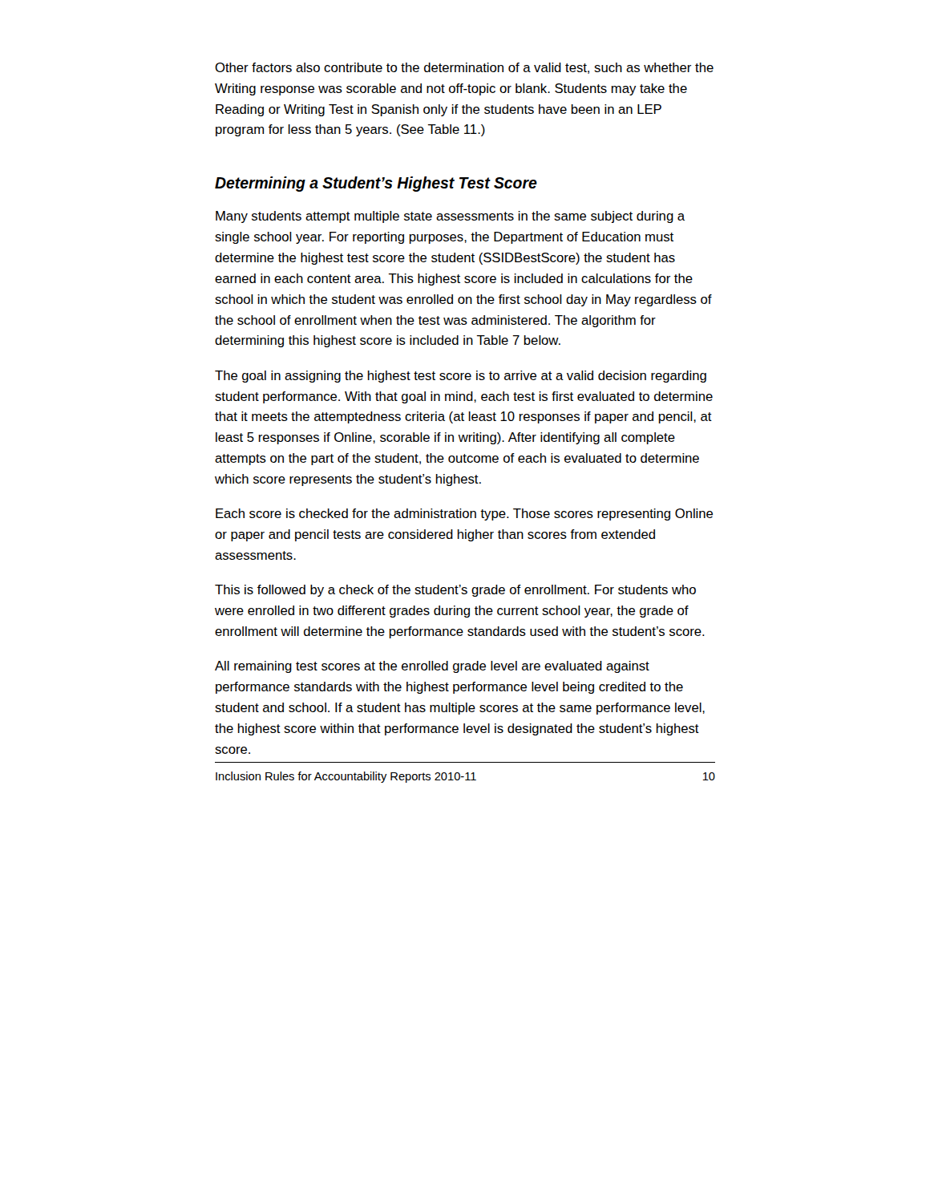Other factors also contribute to the determination of a valid test, such as whether the Writing response was scorable and not off-topic or blank. Students may take the Reading or Writing Test in Spanish only if the students have been in an LEP program for less than 5 years. (See Table 11.)
Determining a Student’s Highest Test Score
Many students attempt multiple state assessments in the same subject during a single school year. For reporting purposes, the Department of Education must determine the highest test score the student (SSIDBestScore) the student has earned in each content area. This highest score is included in calculations for the school in which the student was enrolled on the first school day in May regardless of the school of enrollment when the test was administered. The algorithm for determining this highest score is included in Table 7 below.
The goal in assigning the highest test score is to arrive at a valid decision regarding student performance. With that goal in mind, each test is first evaluated to determine that it meets the attemptedness criteria (at least 10 responses if paper and pencil, at least 5 responses if Online, scorable if in writing). After identifying all complete attempts on the part of the student, the outcome of each is evaluated to determine which score represents the student’s highest.
Each score is checked for the administration type. Those scores representing Online or paper and pencil tests are considered higher than scores from extended assessments.
This is followed by a check of the student’s grade of enrollment. For students who were enrolled in two different grades during the current school year, the grade of enrollment will determine the performance standards used with the student’s score.
All remaining test scores at the enrolled grade level are evaluated against performance standards with the highest performance level being credited to the student and school. If a student has multiple scores at the same performance level, the highest score within that performance level is designated the student’s highest score.
Inclusion Rules for Accountability Reports 2010-11 10